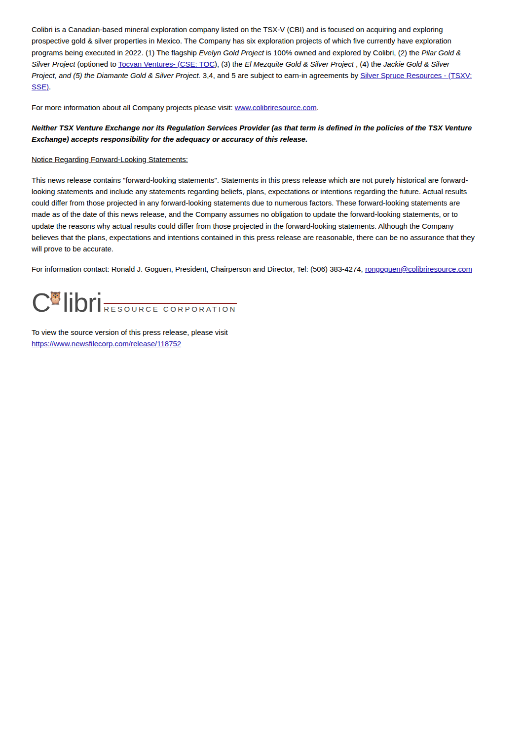Colibri is a Canadian-based mineral exploration company listed on the TSX-V (CBI) and is focused on acquiring and exploring prospective gold & silver properties in Mexico. The Company has six exploration projects of which five currently have exploration programs being executed in 2022. (1) The flagship Evelyn Gold Project is 100% owned and explored by Colibri, (2) the Pilar Gold & Silver Project (optioned to Tocvan Ventures- (CSE: TOC), (3) the El Mezquite Gold & Silver Project , (4) the Jackie Gold & Silver Project, and (5) the Diamante Gold & Silver Project. 3,4, and 5 are subject to earn-in agreements by Silver Spruce Resources - (TSXV: SSE).
For more information about all Company projects please visit: www.colibriresource.com.
Neither TSX Venture Exchange nor its Regulation Services Provider (as that term is defined in the policies of the TSX Venture Exchange) accepts responsibility for the adequacy or accuracy of this release.
Notice Regarding Forward-Looking Statements:
This news release contains "forward-looking statements". Statements in this press release which are not purely historical are forward-looking statements and include any statements regarding beliefs, plans, expectations or intentions regarding the future. Actual results could differ from those projected in any forward-looking statements due to numerous factors. These forward-looking statements are made as of the date of this news release, and the Company assumes no obligation to update the forward-looking statements, or to update the reasons why actual results could differ from those projected in the forward-looking statements. Although the Company believes that the plans, expectations and intentions contained in this press release are reasonable, there can be no assurance that they will prove to be accurate.
For information contact: Ronald J. Goguen, President, Chairperson and Director, Tel: (506) 383-4274, rongoguen@colibriresource.com
C🦉libri
RESOURCE CORPORATION
To view the source version of this press release, please visit
https://www.newsfilecorp.com/release/118752